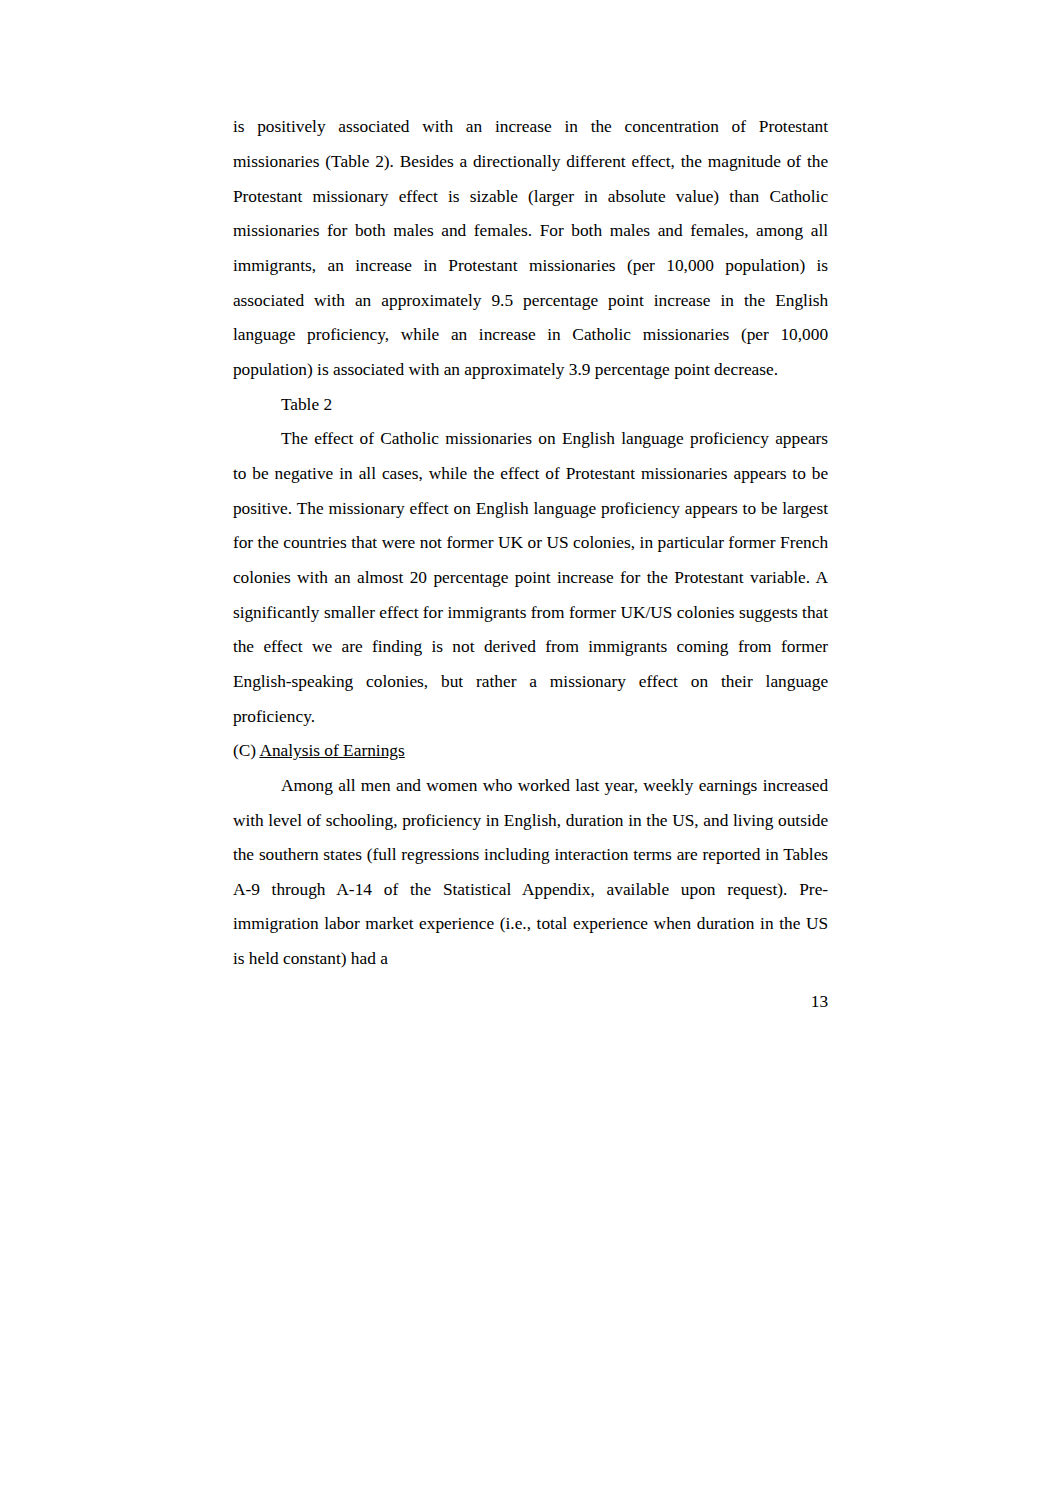is positively associated with an increase in the concentration of Protestant missionaries (Table 2). Besides a directionally different effect, the magnitude of the Protestant missionary effect is sizable (larger in absolute value) than Catholic missionaries for both males and females. For both males and females, among all immigrants, an increase in Protestant missionaries (per 10,000 population) is associated with an approximately 9.5 percentage point increase in the English language proficiency, while an increase in Catholic missionaries (per 10,000 population) is associated with an approximately 3.9 percentage point decrease.
Table 2
The effect of Catholic missionaries on English language proficiency appears to be negative in all cases, while the effect of Protestant missionaries appears to be positive. The missionary effect on English language proficiency appears to be largest for the countries that were not former UK or US colonies, in particular former French colonies with an almost 20 percentage point increase for the Protestant variable. A significantly smaller effect for immigrants from former UK/US colonies suggests that the effect we are finding is not derived from immigrants coming from former English-speaking colonies, but rather a missionary effect on their language proficiency.
(C) Analysis of Earnings
Among all men and women who worked last year, weekly earnings increased with level of schooling, proficiency in English, duration in the US, and living outside the southern states (full regressions including interaction terms are reported in Tables A-9 through A-14 of the Statistical Appendix, available upon request). Pre-immigration labor market experience (i.e., total experience when duration in the US is held constant) had a
13